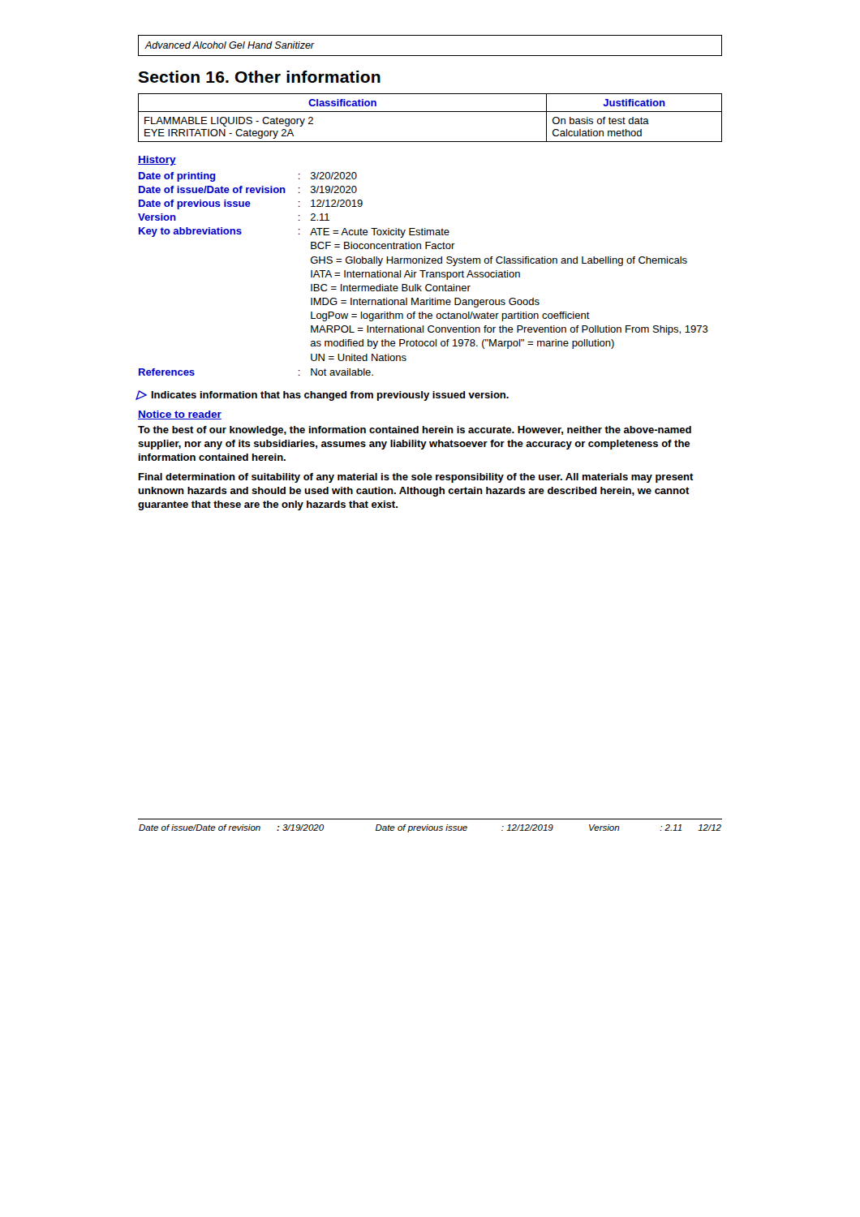Advanced Alcohol Gel Hand Sanitizer
Section 16. Other information
| Classification | Justification |
| --- | --- |
| FLAMMABLE LIQUIDS - Category 2 EYE IRRITATION - Category 2A | On basis of test data Calculation method |
History
| Date of printing | : | 3/20/2020 |
| Date of issue/Date of revision | : | 3/19/2020 |
| Date of previous issue | : | 12/12/2019 |
| Version | : | 2.11 |
| Key to abbreviations | : | ATE = Acute Toxicity Estimate BCF = Bioconcentration Factor GHS = Globally Harmonized System of Classification and Labelling of Chemicals IATA = International Air Transport Association IBC = Intermediate Bulk Container IMDG = International Maritime Dangerous Goods LogPow = logarithm of the octanol/water partition coefficient MARPOL = International Convention for the Prevention of Pollution From Ships, 1973 as modified by the Protocol of 1978. ("Marpol" = marine pollution) UN = United Nations |
| References | : | Not available. |
▷Indicates information that has changed from previously issued version.
Notice to reader
To the best of our knowledge, the information contained herein is accurate. However, neither the above-named supplier, nor any of its subsidiaries, assumes any liability whatsoever for the accuracy or completeness of the information contained herein.
Final determination of suitability of any material is the sole responsibility of the user. All materials may present unknown hazards and should be used with caution. Although certain hazards are described herein, we cannot guarantee that these are the only hazards that exist.
| Date of issue/Date of revision | : 3/19/2020 | Date of previous issue | : 12/12/2019 | Version | : 2.11 12/12 |